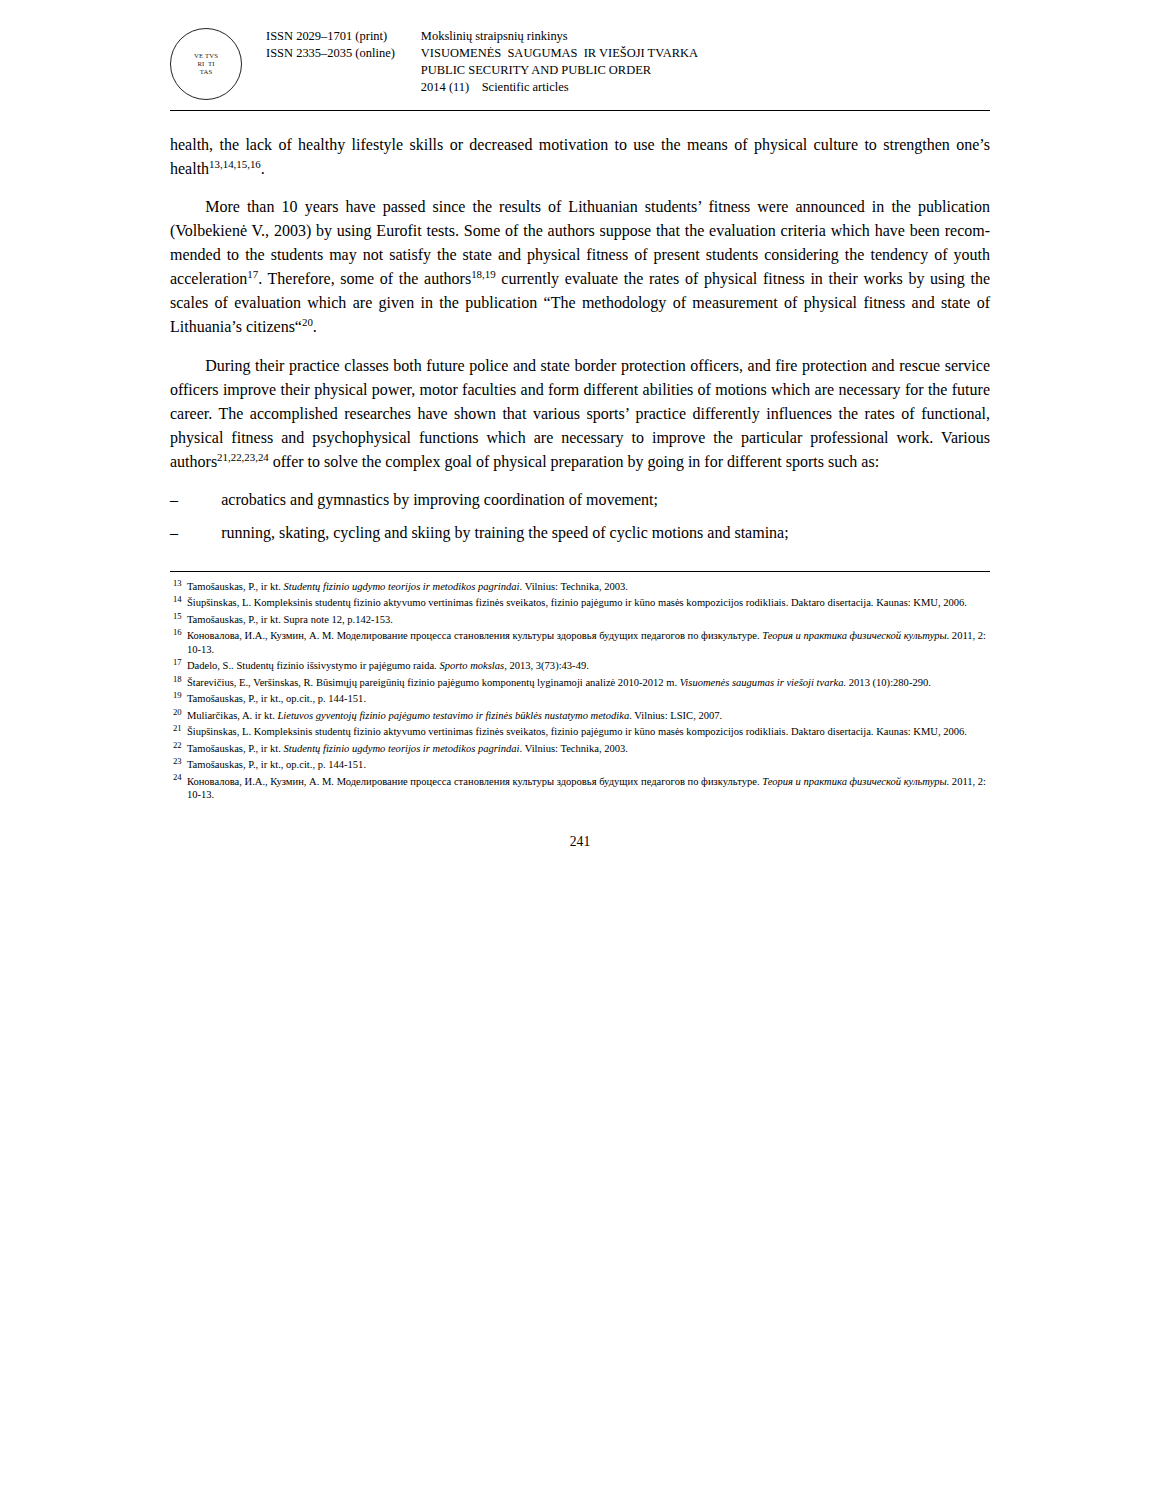VE TVS
RI TI
TAS
ISSN 2029–1701 (print)
ISSN 2335–2035 (online)
Mokslinių straipsnių rinkinys
VISUOMENĖS SAUGUMAS IR VIEŠOJI TVARKA
PUBLIC SECURITY AND PUBLIC ORDER
2014 (11) Scientific articles
health, the lack of healthy lifestyle skills or decreased motivation to use the means of physical culture to strengthen one’s health13,14,15,16.
More than 10 years have passed since the results of Lithuanian students’ fitness were announced in the publication (Volbekienė V., 2003) by using Eurofit tests. Some of the authors suppose that the evaluation criteria which have been recommended to the students may not satisfy the state and physical fitness of present students considering the tendency of youth acceleration17. Therefore, some of the authors18,19 currently evaluate the rates of physical fitness in their works by using the scales of evaluation which are given in the publication “The methodology of measurement of physical fitness and state of Lithuania’s citizens“20.
During their practice classes both future police and state border protection officers, and fire protection and rescue service officers improve their physical power, motor faculties and form different abilities of motions which are necessary for the future career. The accomplished researches have shown that various sports’ practice differently influences the rates of functional, physical fitness and psychophysical functions which are necessary to improve the particular professional work. Various authors21,22,23,24 offer to solve the complex goal of physical preparation by going in for different sports such as:
–acrobatics and gymnastics by improving coordination of movement;
–running, skating, cycling and skiing by training the speed of cyclic motions and stamina;
Tamošauskas, P., ir kt. Studentų fizinio ugdymo teorijos ir metodikos pagrindai. Vilnius: Technika, 2003.
Šiupšinskas, L. Kompleksinis studentų fizinio aktyvumo vertinimas fizinės sveikatos, fizinio pajėgumo ir kūno masės kompozicijos rodikliais. Daktaro disertacija. Kaunas: KMU, 2006.
Tamošauskas, P., ir kt. Supra note 12, p.142-153.
Коновалова, И.А., Кузмин, А. М. Моделирование процесса становления культуры здоровья будущих педагогов по физкультуре. Теория и практика физической культуры. 2011, 2: 10-13.
Dadelo, S.. Studentų fizinio išsivystymo ir pajėgumo raida. Sporto mokslas, 2013, 3(73):43-49.
Štarevičius, E., Veršinskas, R. Būsimųjų pareigūnių fizinio pajėgumo komponentų lyginamoji analizė 2010-2012 m. Visuomenės saugumas ir viešoji tvarka. 2013 (10):280-290.
Tamošauskas, P., ir kt., op.cit., p. 144-151.
Muliarčikas, A. ir kt. Lietuvos gyventojų fizinio pajėgumo testavimo ir fizinės būklės nustatymo metodika. Vilnius: LSIC, 2007.
Šiupšinskas, L. Kompleksinis studentų fizinio aktyvumo vertinimas fizinės sveikatos, fizinio pajėgumo ir kūno masės kompozicijos rodikliais. Daktaro disertacija. Kaunas: KMU, 2006.
Tamošauskas, P., ir kt. Studentų fizinio ugdymo teorijos ir metodikos pagrindai. Vilnius: Technika, 2003.
Tamošauskas, P., ir kt., op.cit., p. 144-151.
Коновалова, И.А., Кузмин, А. М. Моделирование процесса становления культуры здоровья будущих педагогов по физкультуре. Теория и практика физической культуры. 2011, 2: 10-13.
241